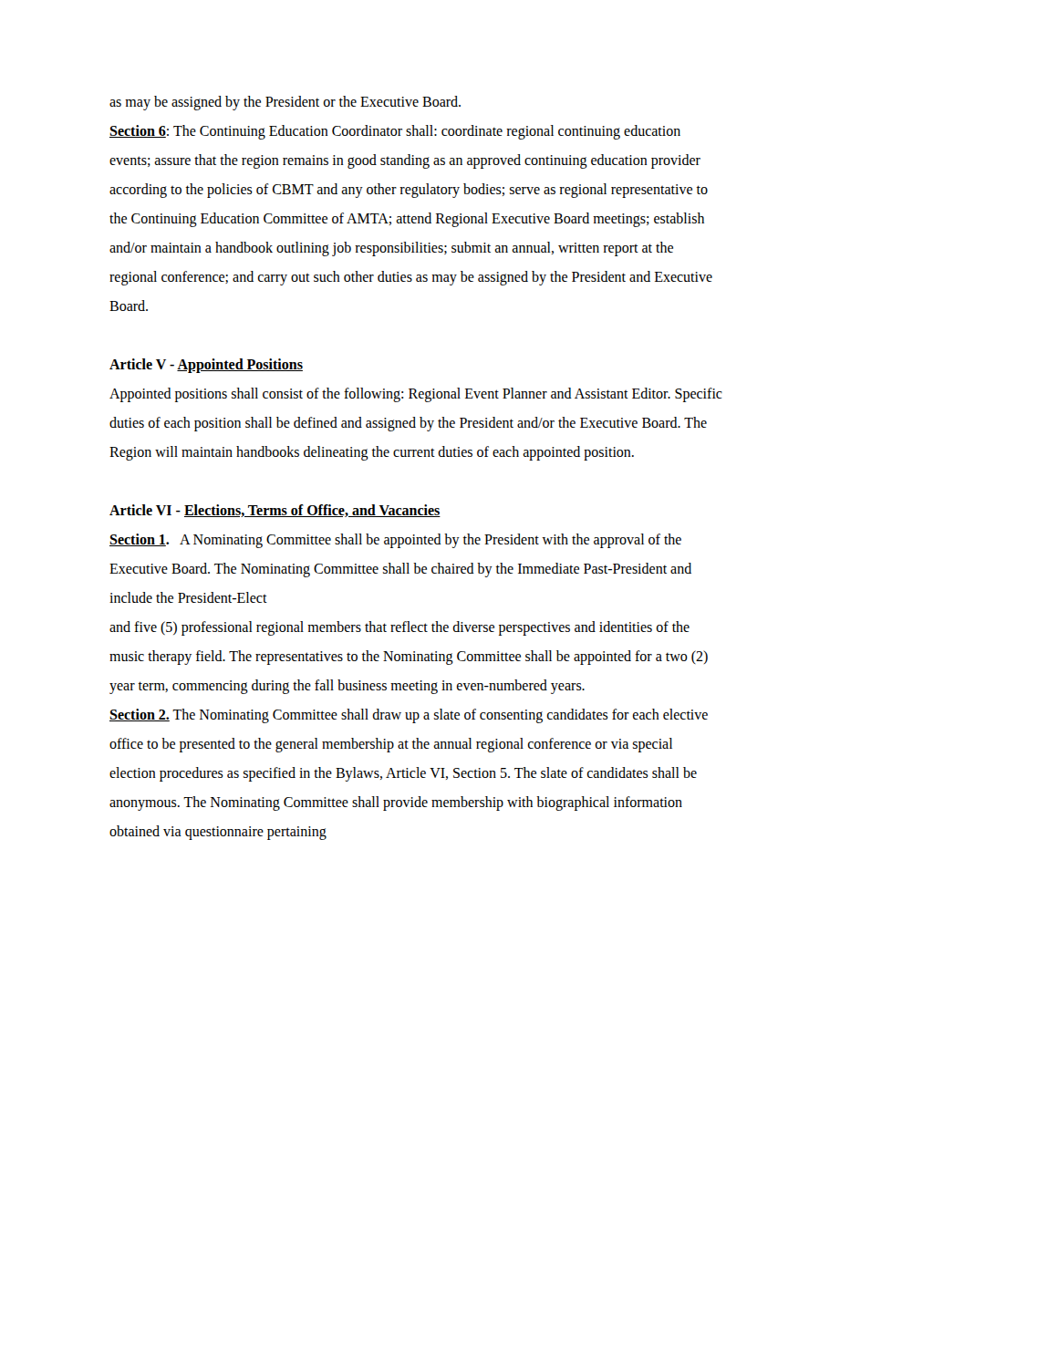as may be assigned by the President or the Executive Board.
Section 6: The Continuing Education Coordinator shall: coordinate regional continuing education events; assure that the region remains in good standing as an approved continuing education provider according to the policies of CBMT and any other regulatory bodies; serve as regional representative to the Continuing Education Committee of AMTA; attend Regional Executive Board meetings; establish and/or maintain a handbook outlining job responsibilities; submit an annual, written report at the regional conference; and carry out such other duties as may be assigned by the President and Executive Board.
Article V - Appointed Positions
Appointed positions shall consist of the following: Regional Event Planner and Assistant Editor. Specific duties of each position shall be defined and assigned by the President and/or the Executive Board. The Region will maintain handbooks delineating the current duties of each appointed position.
Article VI - Elections, Terms of Office, and Vacancies
Section 1. A Nominating Committee shall be appointed by the President with the approval of the Executive Board. The Nominating Committee shall be chaired by the Immediate Past-President and include the President-Elect
and five (5) professional regional members that reflect the diverse perspectives and identities of the music therapy field. The representatives to the Nominating Committee shall be appointed for a two (2) year term, commencing during the fall business meeting in even-numbered years.
Section 2. The Nominating Committee shall draw up a slate of consenting candidates for each elective office to be presented to the general membership at the annual regional conference or via special election procedures as specified in the Bylaws, Article VI, Section 5. The slate of candidates shall be anonymous. The Nominating Committee shall provide membership with biographical information obtained via questionnaire pertaining